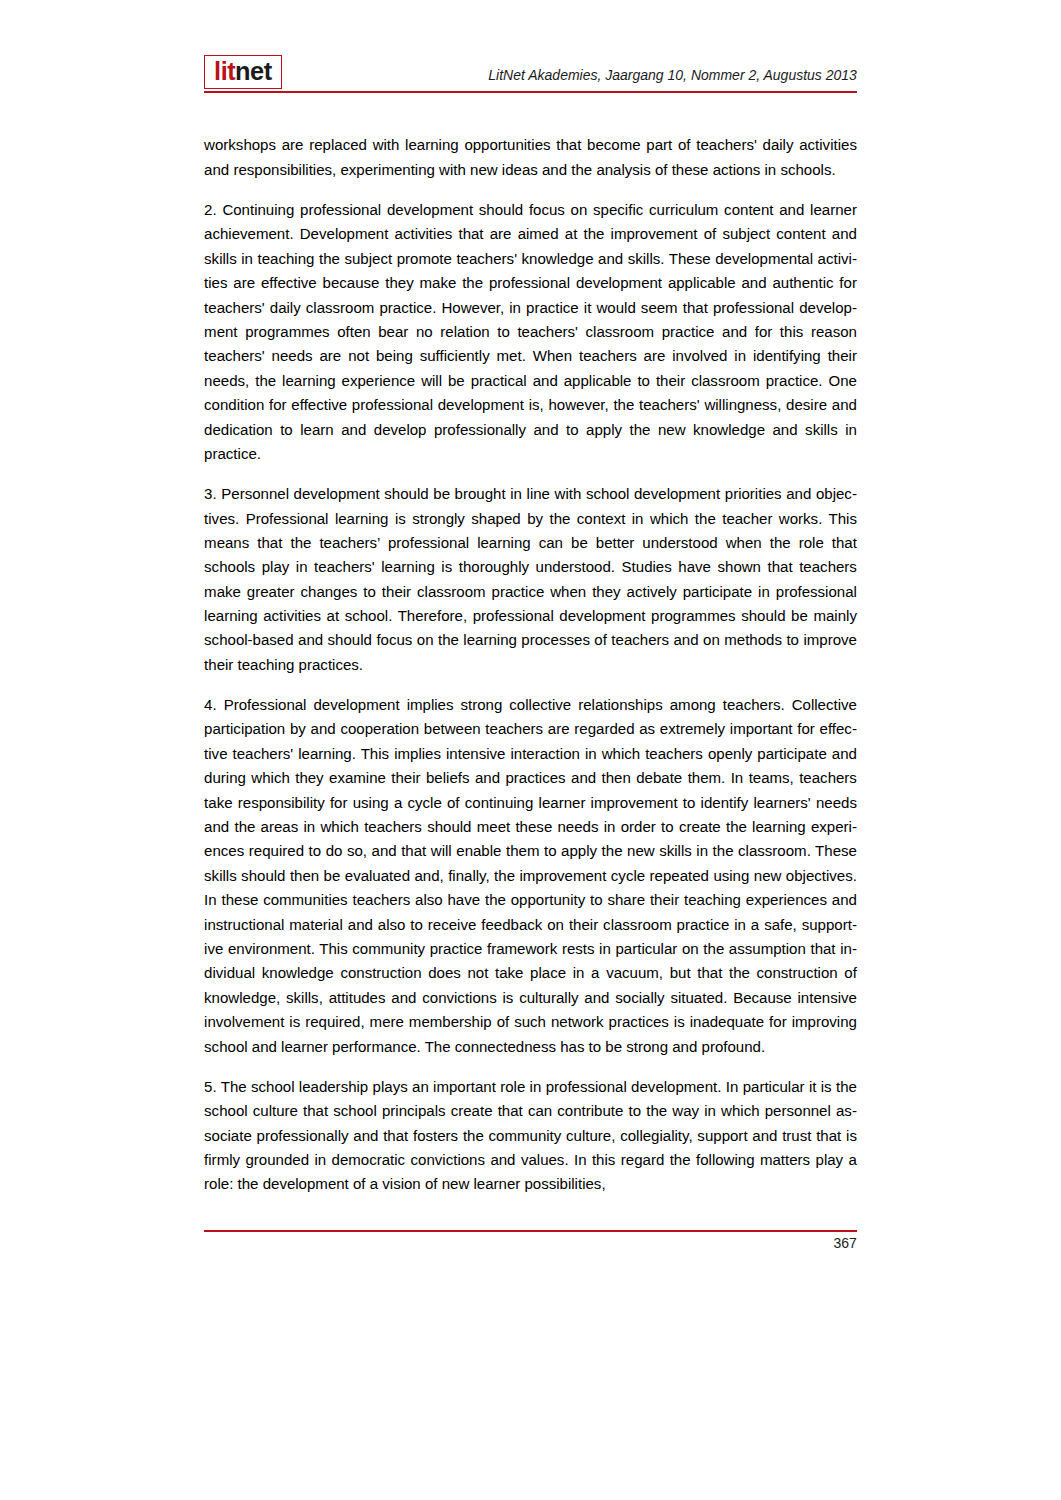litnet
LitNet Akademies, Jaargang 10, Nommer 2, Augustus 2013
workshops are replaced with learning opportunities that become part of teachers' daily activities and responsibilities, experimenting with new ideas and the analysis of these actions in schools.
2. Continuing professional development should focus on specific curriculum content and learner achievement. Development activities that are aimed at the improvement of subject content and skills in teaching the subject promote teachers' knowledge and skills. These developmental activities are effective because they make the professional development applicable and authentic for teachers' daily classroom practice. However, in practice it would seem that professional development programmes often bear no relation to teachers' classroom practice and for this reason teachers' needs are not being sufficiently met. When teachers are involved in identifying their needs, the learning experience will be practical and applicable to their classroom practice. One condition for effective professional development is, however, the teachers' willingness, desire and dedication to learn and develop professionally and to apply the new knowledge and skills in practice.
3. Personnel development should be brought in line with school development priorities and objectives. Professional learning is strongly shaped by the context in which the teacher works. This means that the teachers’ professional learning can be better understood when the role that schools play in teachers' learning is thoroughly understood. Studies have shown that teachers make greater changes to their classroom practice when they actively participate in professional learning activities at school. Therefore, professional development programmes should be mainly school-based and should focus on the learning processes of teachers and on methods to improve their teaching practices.
4. Professional development implies strong collective relationships among teachers. Collective participation by and cooperation between teachers are regarded as extremely important for effective teachers' learning. This implies intensive interaction in which teachers openly participate and during which they examine their beliefs and practices and then debate them. In teams, teachers take responsibility for using a cycle of continuing learner improvement to identify learners' needs and the areas in which teachers should meet these needs in order to create the learning experiences required to do so, and that will enable them to apply the new skills in the classroom. These skills should then be evaluated and, finally, the improvement cycle repeated using new objectives. In these communities teachers also have the opportunity to share their teaching experiences and instructional material and also to receive feedback on their classroom practice in a safe, supportive environment. This community practice framework rests in particular on the assumption that individual knowledge construction does not take place in a vacuum, but that the construction of knowledge, skills, attitudes and convictions is culturally and socially situated. Because intensive involvement is required, mere membership of such network practices is inadequate for improving school and learner performance. The connectedness has to be strong and profound.
5. The school leadership plays an important role in professional development. In particular it is the school culture that school principals create that can contribute to the way in which personnel associate professionally and that fosters the community culture, collegiality, support and trust that is firmly grounded in democratic convictions and values. In this regard the following matters play a role: the development of a vision of new learner possibilities,
367